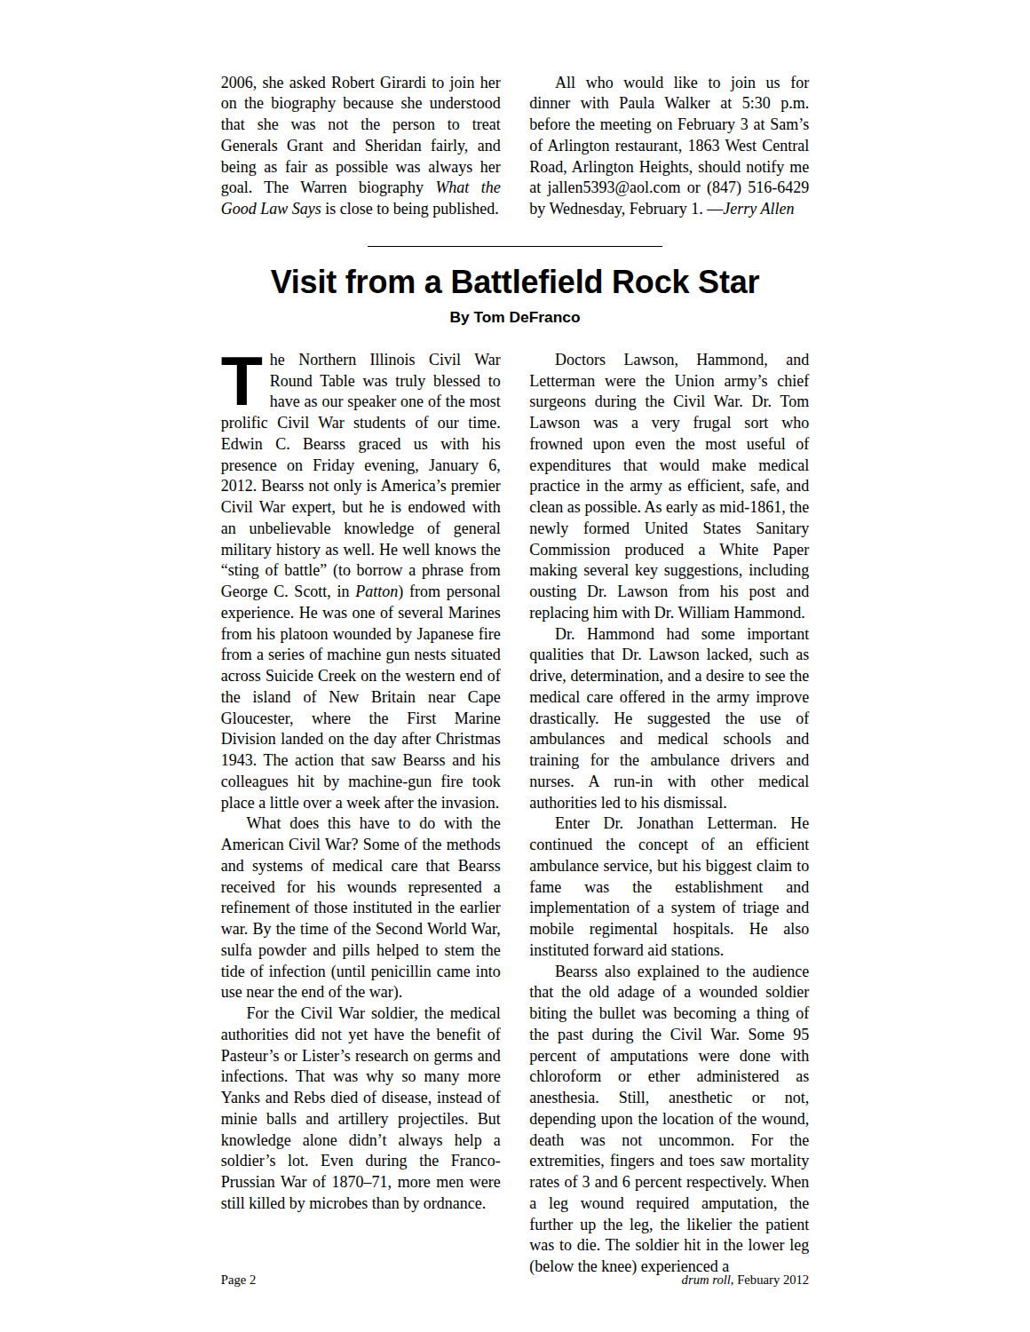2006, she asked Robert Girardi to join her on the biography because she understood that she was not the person to treat Generals Grant and Sheridan fairly, and being as fair as possible was always her goal. The Warren biography What the Good Law Says is close to being published.
All who would like to join us for dinner with Paula Walker at 5:30 p.m. before the meeting on February 3 at Sam’s of Arlington restaurant, 1863 West Central Road, Arlington Heights, should notify me at jallen5393@aol.com or (847) 516-6429 by Wednesday, February 1. —Jerry Allen
Visit from a Battlefield Rock Star
By Tom DeFranco
The Northern Illinois Civil War Round Table was truly blessed to have as our speaker one of the most prolific Civil War students of our time. Edwin C. Bearss graced us with his presence on Friday evening, January 6, 2012. Bearss not only is America’s premier Civil War expert, but he is endowed with an unbelievable knowledge of general military history as well. He well knows the “sting of battle” (to borrow a phrase from George C. Scott, in Patton) from personal experience. He was one of several Marines from his platoon wounded by Japanese fire from a series of machine gun nests situated across Suicide Creek on the western end of the island of New Britain near Cape Gloucester, where the First Marine Division landed on the day after Christmas 1943. The action that saw Bearss and his colleagues hit by machine-gun fire took place a little over a week after the invasion.
What does this have to do with the American Civil War? Some of the methods and systems of medical care that Bearss received for his wounds represented a refinement of those instituted in the earlier war. By the time of the Second World War, sulfa powder and pills helped to stem the tide of infection (until penicillin came into use near the end of the war).
For the Civil War soldier, the medical authorities did not yet have the benefit of Pasteur’s or Lister’s research on germs and infections. That was why so many more Yanks and Rebs died of disease, instead of minie balls and artillery projectiles. But knowledge alone didn’t always help a soldier’s lot. Even during the Franco-Prussian War of 1870–71, more men were still killed by microbes than by ordnance.
Doctors Lawson, Hammond, and Letterman were the Union army’s chief surgeons during the Civil War. Dr. Tom Lawson was a very frugal sort who frowned upon even the most useful of expenditures that would make medical practice in the army as efficient, safe, and clean as possible. As early as mid-1861, the newly formed United States Sanitary Commission produced a White Paper making several key suggestions, including ousting Dr. Lawson from his post and replacing him with Dr. William Hammond.
Dr. Hammond had some important qualities that Dr. Lawson lacked, such as drive, determination, and a desire to see the medical care offered in the army improve drastically. He suggested the use of ambulances and medical schools and training for the ambulance drivers and nurses. A run-in with other medical authorities led to his dismissal.
Enter Dr. Jonathan Letterman. He continued the concept of an efficient ambulance service, but his biggest claim to fame was the establishment and implementation of a system of triage and mobile regimental hospitals. He also instituted forward aid stations.
Bearss also explained to the audience that the old adage of a wounded soldier biting the bullet was becoming a thing of the past during the Civil War. Some 95 percent of amputations were done with chloroform or ether administered as anesthesia. Still, anesthetic or not, depending upon the location of the wound, death was not uncommon. For the extremities, fingers and toes saw mortality rates of 3 and 6 percent respectively. When a leg wound required amputation, the further up the leg, the likelier the patient was to die. The soldier hit in the lower leg (below the knee) experienced a
Page 2
drum roll, Febuary 2012